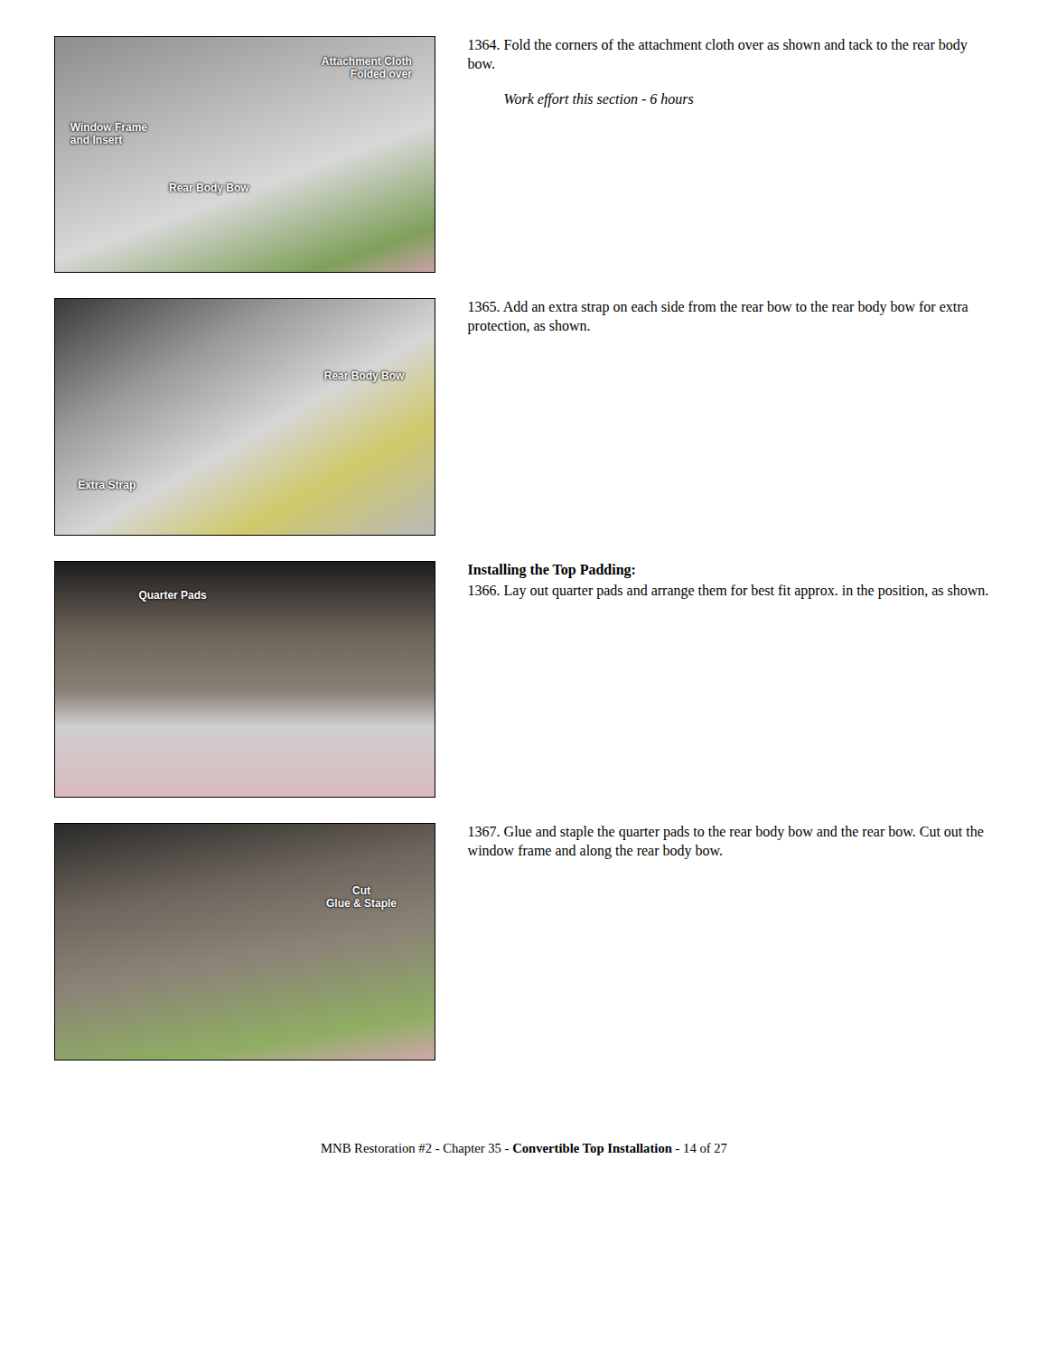| Attachment Cloth Folded over Window Frame and Insert Rear Body Bow | 1364. Fold the corners of the attachment cloth over as shown and tack to the rear body bow. Work effort this section - 6 hours |
| Rear Body Bow Extra Strap | 1365. Add an extra strap on each side from the rear bow to the rear body bow for extra protection, as shown. |
| Quarter Pads | Installing the Top Padding: 1366. Lay out quarter pads and arrange them for best fit approx. in the position, as shown. |
| Cut Glue & Staple | 1367. Glue and staple the quarter pads to the rear body bow and the rear bow. Cut out the window frame and along the rear body bow. |
MNB Restoration #2 - Chapter 35 - Convertible Top Installation - 14 of 27